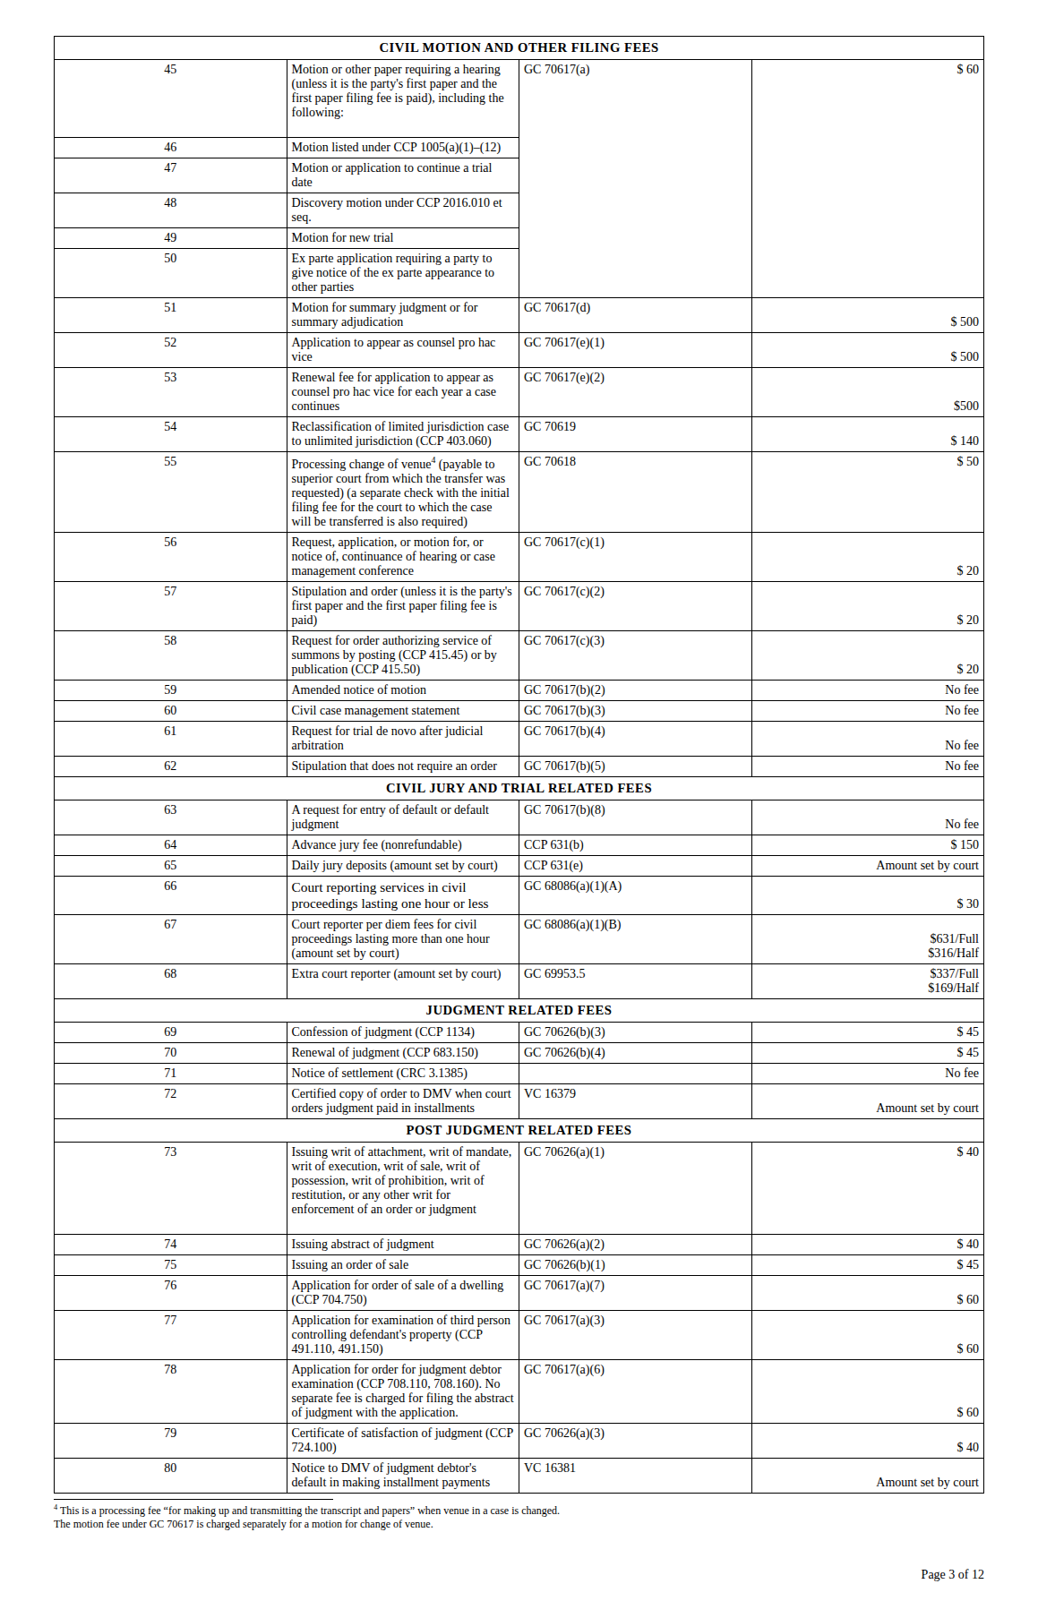| CIVIL MOTION AND OTHER FILING FEES |
| 45 | Motion or other paper requiring a hearing (unless it is the party's first paper and the first paper filing fee is paid), including the following: | GC 70617(a) | $ 60 |
| 46 | Motion listed under CCP 1005(a)(1)–(12) | | |
| 47 | Motion or application to continue a trial date | | |
| 48 | Discovery motion under CCP 2016.010 et seq. | | |
| 49 | Motion for new trial | | |
| 50 | Ex parte application requiring a party to give notice of the ex parte appearance to other parties | | |
| 51 | Motion for summary judgment or for summary adjudication | GC 70617(d) | $ 500 |
| 52 | Application to appear as counsel pro hac vice | GC 70617(e)(1) | $ 500 |
| 53 | Renewal fee for application to appear as counsel pro hac vice for each year a case continues | GC 70617(e)(2) | $500 |
| 54 | Reclassification of limited jurisdiction case to unlimited jurisdiction (CCP 403.060) | GC 70619 | $ 140 |
| 55 | Processing change of venue 4 (payable to superior court from which the transfer was requested) (a separate check with the initial filing fee for the court to which the case will be transferred is also required) | GC 70618 | $ 50 |
| 56 | Request, application, or motion for, or notice of, continuance of hearing or case management conference | GC 70617(c)(1) | $ 20 |
| 57 | Stipulation and order (unless it is the party's first paper and the first paper filing fee is paid) | GC 70617(c)(2) | $ 20 |
| 58 | Request for order authorizing service of summons by posting (CCP 415.45) or by publication (CCP 415.50) | GC 70617(c)(3) | $ 20 |
| 59 | Amended notice of motion | GC 70617(b)(2) | No fee |
| 60 | Civil case management statement | GC 70617(b)(3) | No fee |
| 61 | Request for trial de novo after judicial arbitration | GC 70617(b)(4) | No fee |
| 62 | Stipulation that does not require an order | GC 70617(b)(5) | No fee |
| CIVIL JURY AND TRIAL RELATED FEES |
| 63 | A request for entry of default or default judgment | GC 70617(b)(8) | No fee |
| 64 | Advance jury fee (nonrefundable) | CCP 631(b) | $ 150 |
| 65 | Daily jury deposits (amount set by court) | CCP 631(e) | Amount set by court |
| 66 | Court reporting services in civil proceedings lasting one hour or less | GC 68086(a)(1)(A) | $ 30 |
| 67 | Court reporter per diem fees for civil proceedings lasting more than one hour (amount set by court) | GC 68086(a)(1)(B) | $631/Full $316/Half |
| 68 | Extra court reporter (amount set by court) | GC 69953.5 | $337/Full $169/Half |
| JUDGMENT RELATED FEES |
| 69 | Confession of judgment (CCP 1134) | GC 70626(b)(3) | $ 45 |
| 70 | Renewal of judgment (CCP 683.150) | GC 70626(b)(4) | $ 45 |
| 71 | Notice of settlement (CRC 3.1385) | | No fee |
| 72 | Certified copy of order to DMV when court orders judgment paid in installments | VC 16379 | Amount set by court |
| POST JUDGMENT RELATED FEES |
| 73 | Issuing writ of attachment, writ of mandate, writ of execution, writ of sale, writ of possession, writ of prohibition, writ of restitution, or any other writ for enforcement of an order or judgment | GC 70626(a)(1) | $ 40 |
| 74 | Issuing abstract of judgment | GC 70626(a)(2) | $ 40 |
| 75 | Issuing an order of sale | GC 70626(b)(1) | $ 45 |
| 76 | Application for order of sale of a dwelling (CCP 704.750) | GC 70617(a)(7) | $ 60 |
| 77 | Application for examination of third person controlling defendant's property (CCP 491.110, 491.150) | GC 70617(a)(3) | $ 60 |
| 78 | Application for order for judgment debtor examination (CCP 708.110, 708.160). No separate fee is charged for filing the abstract of judgment with the application. | GC 70617(a)(6) | $ 60 |
| 79 | Certificate of satisfaction of judgment (CCP 724.100) | GC 70626(a)(3) | $ 40 |
| 80 | Notice to DMV of judgment debtor's default in making installment payments | VC 16381 | Amount set by court |
4 This is a processing fee “for making up and transmitting the transcript and papers” when venue in a case is changed.
The motion fee under GC 70617 is charged separately for a motion for change of venue.
Page 3 of 12